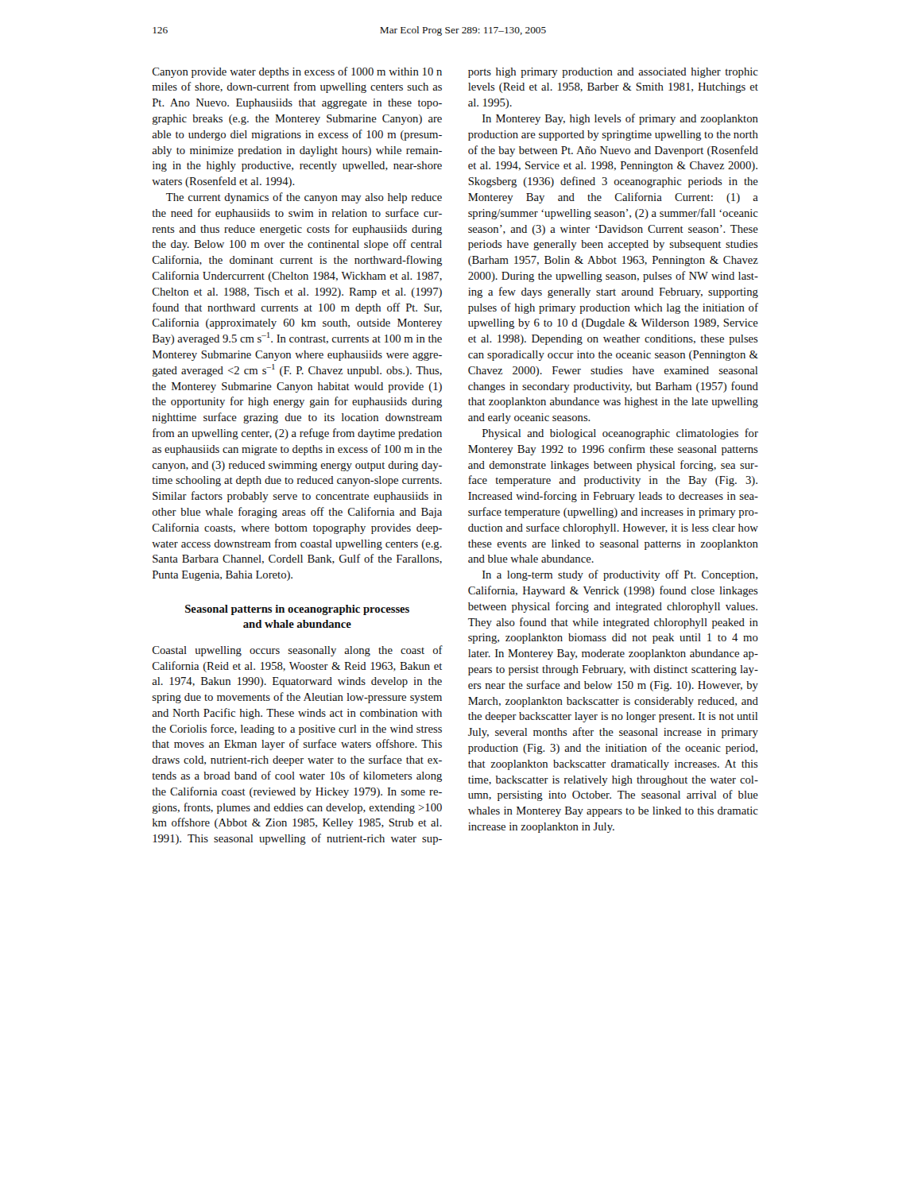126 Mar Ecol Prog Ser 289: 117–130, 2005
Canyon provide water depths in excess of 1000 m within 10 n miles of shore, down-current from upwelling centers such as Pt. Ano Nuevo. Euphausiids that aggregate in these topographic breaks (e.g. the Monterey Submarine Canyon) are able to undergo diel migrations in excess of 100 m (presumably to minimize predation in daylight hours) while remaining in the highly productive, recently upwelled, near-shore waters (Rosenfeld et al. 1994).
The current dynamics of the canyon may also help reduce the need for euphausiids to swim in relation to surface currents and thus reduce energetic costs for euphausiids during the day. Below 100 m over the continental slope off central California, the dominant current is the northward-flowing California Undercurrent (Chelton 1984, Wickham et al. 1987, Chelton et al. 1988, Tisch et al. 1992). Ramp et al. (1997) found that northward currents at 100 m depth off Pt. Sur, California (approximately 60 km south, outside Monterey Bay) averaged 9.5 cm s–1. In contrast, currents at 100 m in the Monterey Submarine Canyon where euphausiids were aggregated averaged <2 cm s–1 (F. P. Chavez unpubl. obs.). Thus, the Monterey Submarine Canyon habitat would provide (1) the opportunity for high energy gain for euphausiids during nighttime surface grazing due to its location downstream from an upwelling center, (2) a refuge from daytime predation as euphausiids can migrate to depths in excess of 100 m in the canyon, and (3) reduced swimming energy output during daytime schooling at depth due to reduced canyon-slope currents. Similar factors probably serve to concentrate euphausiids in other blue whale foraging areas off the California and Baja California coasts, where bottom topography provides deep-water access downstream from coastal upwelling centers (e.g. Santa Barbara Channel, Cordell Bank, Gulf of the Farallons, Punta Eugenia, Bahia Loreto).
Seasonal patterns in oceanographic processes
and whale abundance
Coastal upwelling occurs seasonally along the coast of California (Reid et al. 1958, Wooster & Reid 1963, Bakun et al. 1974, Bakun 1990). Equatorward winds develop in the spring due to movements of the Aleutian low-pressure system and North Pacific high. These winds act in combination with the Coriolis force, leading to a positive curl in the wind stress that moves an Ekman layer of surface waters offshore. This draws cold, nutrient-rich deeper water to the surface that extends as a broad band of cool water 10s of kilometers along the California coast (reviewed by Hickey 1979). In some regions, fronts, plumes and eddies can develop, extending >100 km offshore (Abbot & Zion 1985, Kelley 1985, Strub et al. 1991). This seasonal upwelling of nutrient-rich water supports high primary production and associated higher trophic levels (Reid et al. 1958, Barber & Smith 1981, Hutchings et al. 1995).
In Monterey Bay, high levels of primary and zooplankton production are supported by springtime upwelling to the north of the bay between Pt. Año Nuevo and Davenport (Rosenfeld et al. 1994, Service et al. 1998, Pennington & Chavez 2000). Skogsberg (1936) defined 3 oceanographic periods in the Monterey Bay and the California Current: (1) a spring/summer ‘upwelling season’, (2) a summer/fall ‘oceanic season’, and (3) a winter ‘Davidson Current season’. These periods have generally been accepted by subsequent studies (Barham 1957, Bolin & Abbot 1963, Pennington & Chavez 2000). During the upwelling season, pulses of NW wind lasting a few days generally start around February, supporting pulses of high primary production which lag the initiation of upwelling by 6 to 10 d (Dugdale & Wilderson 1989, Service et al. 1998). Depending on weather conditions, these pulses can sporadically occur into the oceanic season (Pennington & Chavez 2000). Fewer studies have examined seasonal changes in secondary productivity, but Barham (1957) found that zooplankton abundance was highest in the late upwelling and early oceanic seasons.
Physical and biological oceanographic climatologies for Monterey Bay 1992 to 1996 confirm these seasonal patterns and demonstrate linkages between physical forcing, sea surface temperature and productivity in the Bay (Fig. 3). Increased wind-forcing in February leads to decreases in sea-surface temperature (upwelling) and increases in primary production and surface chlorophyll. However, it is less clear how these events are linked to seasonal patterns in zooplankton and blue whale abundance.
In a long-term study of productivity off Pt. Conception, California, Hayward & Venrick (1998) found close linkages between physical forcing and integrated chlorophyll values. They also found that while integrated chlorophyll peaked in spring, zooplankton biomass did not peak until 1 to 4 mo later. In Monterey Bay, moderate zooplankton abundance appears to persist through February, with distinct scattering layers near the surface and below 150 m (Fig. 10). However, by March, zooplankton backscatter is considerably reduced, and the deeper backscatter layer is no longer present. It is not until July, several months after the seasonal increase in primary production (Fig. 3) and the initiation of the oceanic period, that zooplankton backscatter dramatically increases. At this time, backscatter is relatively high throughout the water column, persisting into October. The seasonal arrival of blue whales in Monterey Bay appears to be linked to this dramatic increase in zooplankton in July.